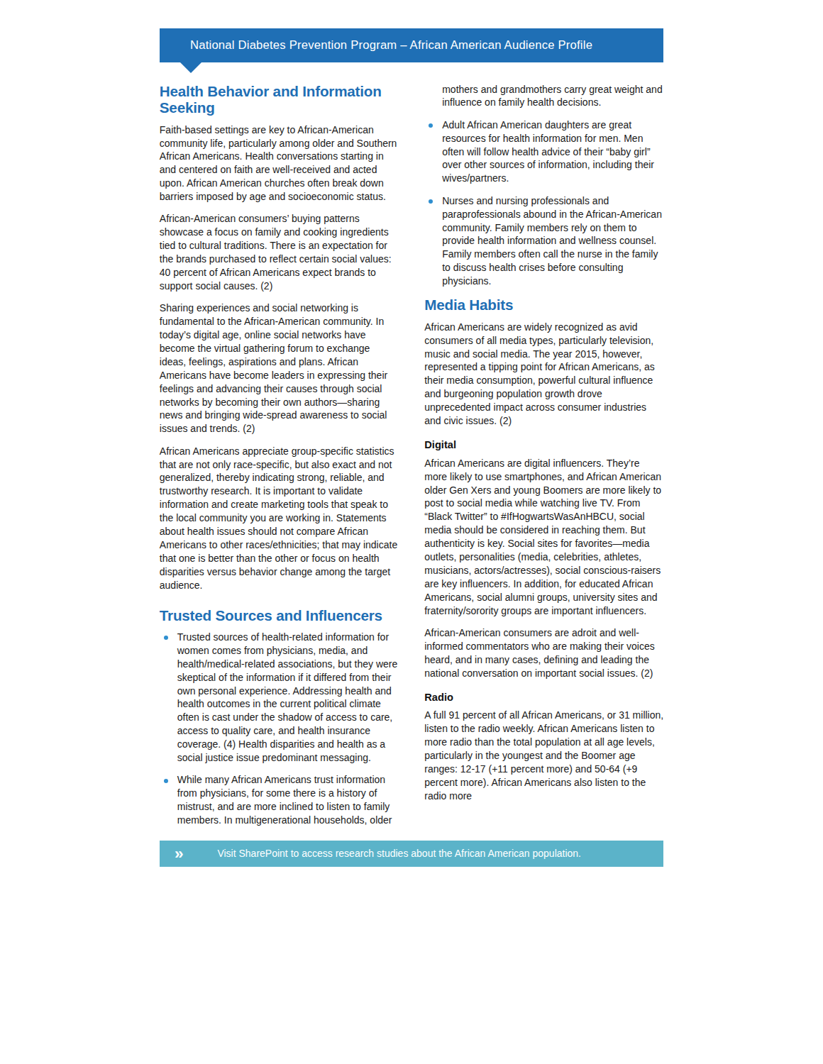National Diabetes Prevention Program – African American Audience Profile
Health Behavior and Information Seeking
Faith-based settings are key to African-American community life, particularly among older and Southern African Americans. Health conversations starting in and centered on faith are well-received and acted upon. African American churches often break down barriers imposed by age and socioeconomic status.
African-American consumers’ buying patterns showcase a focus on family and cooking ingredients tied to cultural traditions. There is an expectation for the brands purchased to reflect certain social values: 40 percent of African Americans expect brands to support social causes. (2)
Sharing experiences and social networking is fundamental to the African-American community. In today’s digital age, online social networks have become the virtual gathering forum to exchange ideas, feelings, aspirations and plans. African Americans have become leaders in expressing their feelings and advancing their causes through social networks by becoming their own authors—sharing news and bringing wide-spread awareness to social issues and trends. (2)
African Americans appreciate group-specific statistics that are not only race-specific, but also exact and not generalized, thereby indicating strong, reliable, and trustworthy research. It is important to validate information and create marketing tools that speak to the local community you are working in. Statements about health issues should not compare African Americans to other races/ethnicities; that may indicate that one is better than the other or focus on health disparities versus behavior change among the target audience.
Trusted Sources and Influencers
Trusted sources of health-related information for women comes from physicians, media, and health/medical-related associations, but they were skeptical of the information if it differed from their own personal experience. Addressing health and health outcomes in the current political climate often is cast under the shadow of access to care, access to quality care, and health insurance coverage. (4) Health disparities and health as a social justice issue predominant messaging.
While many African Americans trust information from physicians, for some there is a history of mistrust, and are more inclined to listen to family members. In multigenerational households, older
mothers and grandmothers carry great weight and influence on family health decisions.
Adult African American daughters are great resources for health information for men. Men often will follow health advice of their “baby girl” over other sources of information, including their wives/partners.
Nurses and nursing professionals and paraprofessionals abound in the African-American community. Family members rely on them to provide health information and wellness counsel. Family members often call the nurse in the family to discuss health crises before consulting physicians.
Media Habits
African Americans are widely recognized as avid consumers of all media types, particularly television, music and social media. The year 2015, however, represented a tipping point for African Americans, as their media consumption, powerful cultural influence and burgeoning population growth drove unprecedented impact across consumer industries and civic issues. (2)
Digital
African Americans are digital influencers. They’re more likely to use smartphones, and African American older Gen Xers and young Boomers are more likely to post to social media while watching live TV. From “Black Twitter” to #IfHogwartsWasAnHBCU, social media should be considered in reaching them. But authenticity is key. Social sites for favorites—media outlets, personalities (media, celebrities, athletes, musicians, actors/actresses), social conscious-raisers are key influencers. In addition, for educated African Americans, social alumni groups, university sites and fraternity/sorority groups are important influencers.
African-American consumers are adroit and well-informed commentators who are making their voices heard, and in many cases, defining and leading the national conversation on important social issues. (2)
Radio
A full 91 percent of all African Americans, or 31 million, listen to the radio weekly. African Americans listen to more radio than the total population at all age levels, particularly in the youngest and the Boomer age ranges: 12-17 (+11 percent more) and 50-64 (+9 percent more). African Americans also listen to the radio more
» Visit SharePoint to access research studies about the African American population.